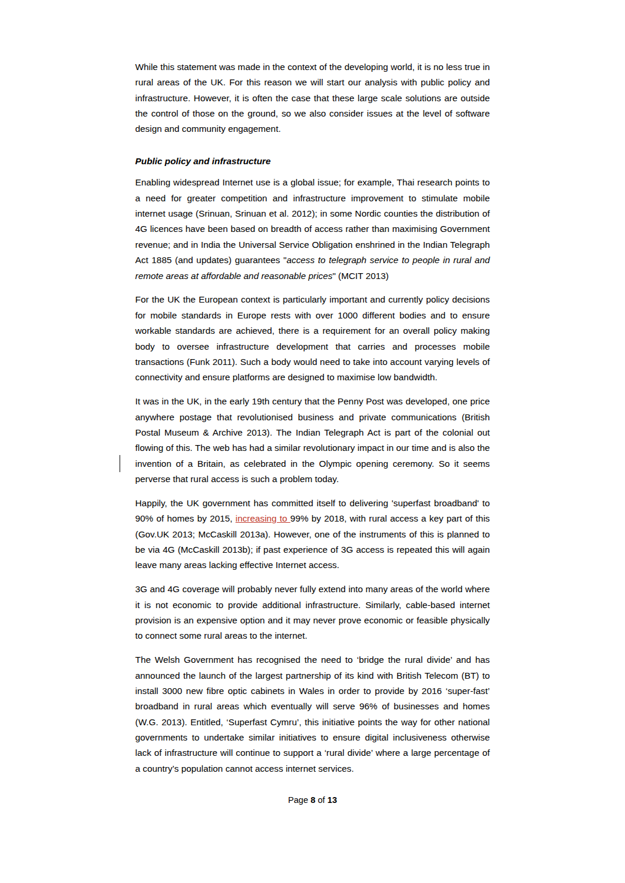While this statement was made in the context of the developing world, it is no less true in rural areas of the UK. For this reason we will start our analysis with public policy and infrastructure. However, it is often the case that these large scale solutions are outside the control of those on the ground, so we also consider issues at the level of software design and community engagement.
Public policy and infrastructure
Enabling widespread Internet use is a global issue; for example, Thai research points to a need for greater competition and infrastructure improvement to stimulate mobile internet usage (Srinuan, Srinuan et al. 2012); in some Nordic counties the distribution of 4G licences have been based on breadth of access rather than maximising Government revenue; and in India the Universal Service Obligation enshrined in the Indian Telegraph Act 1885 (and updates) guarantees "access to telegraph service to people in rural and remote areas at affordable and reasonable prices" (MCIT 2013)
For the UK the European context is particularly important and currently policy decisions for mobile standards in Europe rests with over 1000 different bodies and to ensure workable standards are achieved, there is a requirement for an overall policy making body to oversee infrastructure development that carries and processes mobile transactions (Funk 2011). Such a body would need to take into account varying levels of connectivity and ensure platforms are designed to maximise low bandwidth.
It was in the UK, in the early 19th century that the Penny Post was developed, one price anywhere postage that revolutionised business and private communications (British Postal Museum & Archive 2013). The Indian Telegraph Act is part of the colonial out flowing of this. The web has had a similar revolutionary impact in our time and is also the invention of a Britain, as celebrated in the Olympic opening ceremony. So it seems perverse that rural access is such a problem today.
Happily, the UK government has committed itself to delivering 'superfast broadband' to 90% of homes by 2015, increasing to 99% by 2018, with rural access a key part of this (Gov.UK 2013; McCaskill 2013a). However, one of the instruments of this is planned to be via 4G (McCaskill 2013b); if past experience of 3G access is repeated this will again leave many areas lacking effective Internet access.
3G and 4G coverage will probably never fully extend into many areas of the world where it is not economic to provide additional infrastructure. Similarly, cable-based internet provision is an expensive option and it may never prove economic or feasible physically to connect some rural areas to the internet.
The Welsh Government has recognised the need to ‘bridge the rural divide’ and has announced the launch of the largest partnership of its kind with British Telecom (BT) to install 3000 new fibre optic cabinets in Wales in order to provide by 2016 ‘super-fast’ broadband in rural areas which eventually will serve 96% of businesses and homes (W.G. 2013). Entitled, ‘Superfast Cymru’, this initiative points the way for other national governments to undertake similar initiatives to ensure digital inclusiveness otherwise lack of infrastructure will continue to support a ‘rural divide’ where a large percentage of a country’s population cannot access internet services.
Page 8 of 13